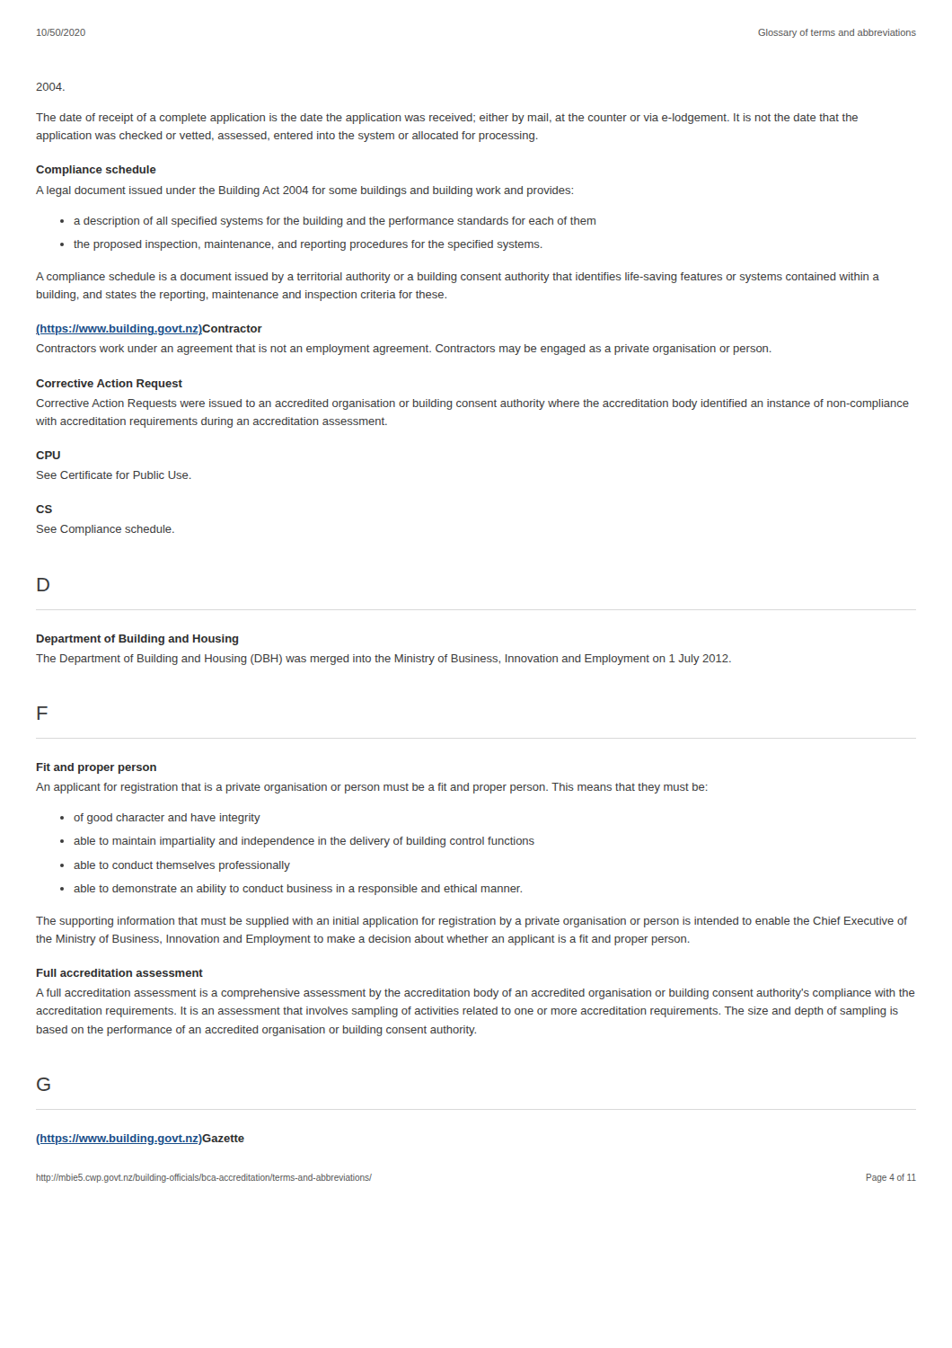10/50/2020 Glossary of terms and abbreviations
2004.
The date of receipt of a complete application is the date the application was received; either by mail, at the counter or via e-lodgement. It is not the date that the application was checked or vetted, assessed, entered into the system or allocated for processing.
Compliance schedule
A legal document issued under the Building Act 2004 for some buildings and building work and provides:
a description of all specified systems for the building and the performance standards for each of them
the proposed inspection, maintenance, and reporting procedures for the specified systems.
A compliance schedule is a document issued by a territorial authority or a building consent authority that identifies life-saving features or systems contained within a building, and states the reporting, maintenance and inspection criteria for these.
(https://www.building.govt.nz) Contractor
Contractors work under an agreement that is not an employment agreement. Contractors may be engaged as a private organisation or person.
Corrective Action Request
Corrective Action Requests were issued to an accredited organisation or building consent authority where the accreditation body identified an instance of non-compliance with accreditation requirements during an accreditation assessment.
CPU
See Certificate for Public Use.
CS
See Compliance schedule.
D
Department of Building and Housing
The Department of Building and Housing (DBH) was merged into the Ministry of Business, Innovation and Employment on 1 July 2012.
F
Fit and proper person
An applicant for registration that is a private organisation or person must be a fit and proper person. This means that they must be:
of good character and have integrity
able to maintain impartiality and independence in the delivery of building control functions
able to conduct themselves professionally
able to demonstrate an ability to conduct business in a responsible and ethical manner.
The supporting information that must be supplied with an initial application for registration by a private organisation or person is intended to enable the Chief Executive of the Ministry of Business, Innovation and Employment to make a decision about whether an applicant is a fit and proper person.
Full accreditation assessment
A full accreditation assessment is a comprehensive assessment by the accreditation body of an accredited organisation or building consent authority's compliance with the accreditation requirements. It is an assessment that involves sampling of activities related to one or more accreditation requirements. The size and depth of sampling is based on the performance of an accredited organisation or building consent authority.
G
(https://www.building.govt.nz) Gazette
http://mbie5.cwp.govt.nz/building-officials/bca-accreditation/terms-and-abbreviations/ Page 4 of 11